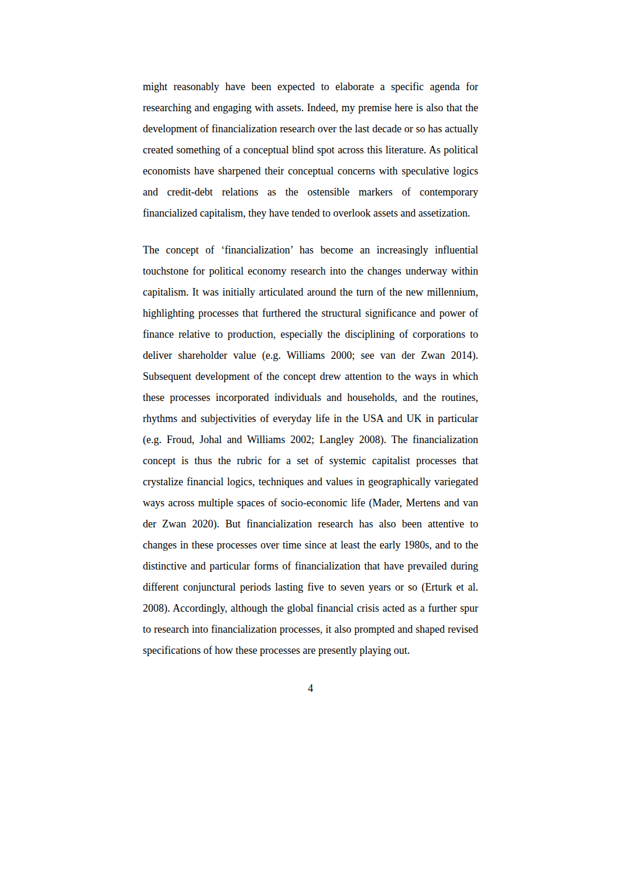might reasonably have been expected to elaborate a specific agenda for researching and engaging with assets. Indeed, my premise here is also that the development of financialization research over the last decade or so has actually created something of a conceptual blind spot across this literature. As political economists have sharpened their conceptual concerns with speculative logics and credit-debt relations as the ostensible markers of contemporary financialized capitalism, they have tended to overlook assets and assetization.
The concept of ‘financialization’ has become an increasingly influential touchstone for political economy research into the changes underway within capitalism. It was initially articulated around the turn of the new millennium, highlighting processes that furthered the structural significance and power of finance relative to production, especially the disciplining of corporations to deliver shareholder value (e.g. Williams 2000; see van der Zwan 2014). Subsequent development of the concept drew attention to the ways in which these processes incorporated individuals and households, and the routines, rhythms and subjectivities of everyday life in the USA and UK in particular (e.g. Froud, Johal and Williams 2002; Langley 2008). The financialization concept is thus the rubric for a set of systemic capitalist processes that crystalize financial logics, techniques and values in geographically variegated ways across multiple spaces of socio-economic life (Mader, Mertens and van der Zwan 2020). But financialization research has also been attentive to changes in these processes over time since at least the early 1980s, and to the distinctive and particular forms of financialization that have prevailed during different conjunctural periods lasting five to seven years or so (Erturk et al. 2008). Accordingly, although the global financial crisis acted as a further spur to research into financialization processes, it also prompted and shaped revised specifications of how these processes are presently playing out.
4